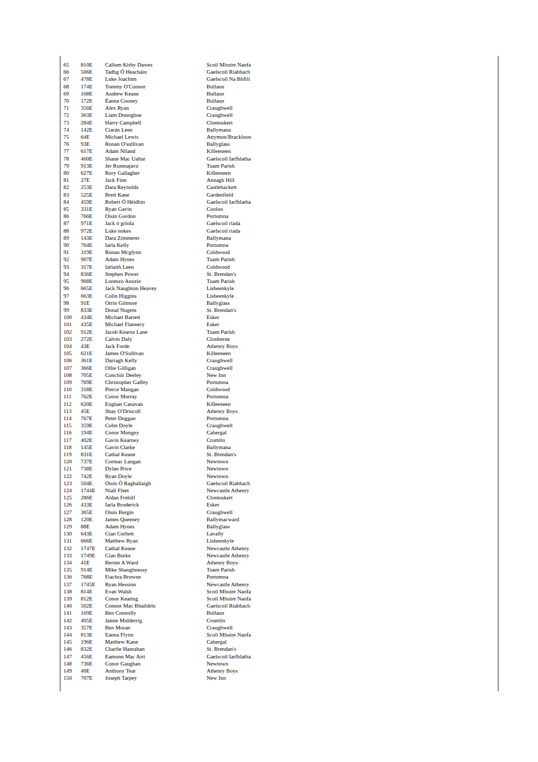| 65 | 810E | Callum Kirby Dawes | Scoil Mhuire Naofa |
| 66 | 506E | Tadhg Ó Heacháin | Gaelscoil Riabhach |
| 67 | 478E | Luke Joachim | Gaelscoil Na Bhfilí |
| 68 | 174E | Tommy O'Connor | Bullaun |
| 69 | 168E | Andrew Keane | Bullaun |
| 70 | 172E | Éanna Cooney | Bullaun |
| 71 | 356E | Alex Ryan | Craughwell |
| 72 | 363E | Liam Donoghue | Craughwell |
| 73 | 284E | Harry Campbell | Clontuskert |
| 74 | 142E | Ciarán Leen | Ballymana |
| 75 | 64E | Michael Lewis | Attymon/Brackloon |
| 76 | 93E | Ronan O'sullivan | Ballyglass |
| 77 | 617E | Adam Niland | Killeeneen |
| 78 | 460E | Shane Mac Ualtar | Gaelscoil Iarfhlatha |
| 79 | 913E | Jer Rumnajavz | Tuam Parish |
| 80 | 627E | Rory Gallagher | Killeeneen |
| 81 | 27E | Jack Finn | Annagh Hill |
| 82 | 253E | Dara Reynolds | Castlehackett |
| 83 | 525E | Brett Kane | Gardenfield |
| 84 | 459E | Robert Ó Héidhin | Gaelscoil Iarfhlatha |
| 85 | 331E | Ryan Gavin | Cooloo |
| 86 | 766E | Oisin Gordon | Portumna |
| 87 | 971E | Jack ó gríofa | Gaelscoil riada |
| 88 | 972E | Luke nokes | Gaelscoil riada |
| 89 | 143E | Dara Zimmerer | Ballymana |
| 90 | 764E | Iarla Kelly | Portumna |
| 91 | 319E | Ronan Mcglynn | Coldwood |
| 92 | 907E | Adam Hynes | Tuam Parish |
| 93 | 317E | Iarlaith Leen | Coldwood |
| 94 | 836E | Stephen Power | St. Brendan's |
| 95 | 908E | Lorenzo Anozie | Tuam Parish |
| 96 | 665E | Jack Naughton Heavey | Lisheenkyle |
| 97 | 663E | Colin Higgins | Lisheenkyle |
| 98 | 91E | Orrin Gilmore | Ballyglass |
| 99 | 833E | Donal Nugent | St. Brendan's |
| 100 | 434E | Michael Barrett | Esker |
| 101 | 435E | Michael Flannery | Esker |
| 102 | 912E | Jacob Kearns Lane | Tuam Parish |
| 103 | 272E | Calvin Daly | Clonberne |
| 104 | 43E | Jack Forde | Athenry Boys |
| 105 | 621E | James O'Sullivan | Killeeneen |
| 106 | 361E | Darragh Kelly | Craughwell |
| 107 | 366E | Ollie Gilligan | Craughwell |
| 108 | 705E | Conchúr Deeley | New Inn |
| 109 | 769E | Christopher Gaffey | Portumna |
| 110 | 318E | Pierce Mangan | Coldwood |
| 111 | 762E | Conor Murray | Portumna |
| 112 | 620E | Eoghan Canavan | Killeeneen |
| 113 | 45E | Shay O'Driscoll | Athenry Boys |
| 114 | 767E | Peter Duggan | Portumna |
| 115 | 359E | Colm Doyle | Craughwell |
| 116 | 194E | Conor Mongey | Cahergal |
| 117 | 402E | Gavin Kearney | Crumlin |
| 118 | 145E | Gavin Clarke | Ballymana |
| 119 | 831E | Cathal Keane | St. Brendan's |
| 120 | 737E | Cormac Langan | Newtown |
| 121 | 738E | Dylan Price | Newtown |
| 122 | 742E | Ryan Doyle | Newtown |
| 123 | 504E | Oisín Ó Raghallaigh | Gaelscoil Riabhach |
| 124 | 1744E | Niall Fleet | Newcastle Athenry |
| 125 | 286E | Aidan Frehill | Clontuskert |
| 126 | 433E | Iarla Broderick | Esker |
| 127 | 365E | Oisin Bergin | Craughwell |
| 128 | 120E | James Queeney | Ballymacward |
| 129 | 88E | Adam Hynes | Ballyglass |
| 130 | 643E | Cian Corbett | Lavally |
| 131 | 666E | Matthew Ryan | Lisheenkyle |
| 132 | 1747E | Cathal Keane | Newcastle Athenry |
| 133 | 1749E | Cian Burke | Newcastle Athenry |
| 134 | 41E | Bernie A Ward | Athenry Boys |
| 135 | 914E | Mike Shaughnessy | Tuam Parish |
| 136 | 768E | Fiachra Browne | Portumna |
| 137 | 1745E | Ryan Hession | Newcastle Athenry |
| 138 | 814E | Evan Walsh | Scoil Mhuire Naofa |
| 139 | 812E | Conor Keating | Scoil Mhuire Naofa |
| 140 | 502E | Connor Mac Bhaildrín | Gaelscoil Riabhach |
| 141 | 169E | Ben Connolly | Bullaun |
| 142 | 405E | Jamie Mulderrig | Crumlin |
| 143 | 357E | Ben Moran | Craughwell |
| 144 | 813E | Eanna Flynn | Scoil Mhuire Naofa |
| 145 | 196E | Matthew Kane | Cahergal |
| 146 | 832E | Charlie Hanrahan | St. Brendan's |
| 147 | 456E | Eamonn Mac Airt | Gaelscoil Iarfhlatha |
| 148 | 736E | Conor Gaughan | Newtown |
| 149 | 40E | Anthony Tear | Athenry Boys |
| 150 | 707E | Joseph Tarpey | New Inn |